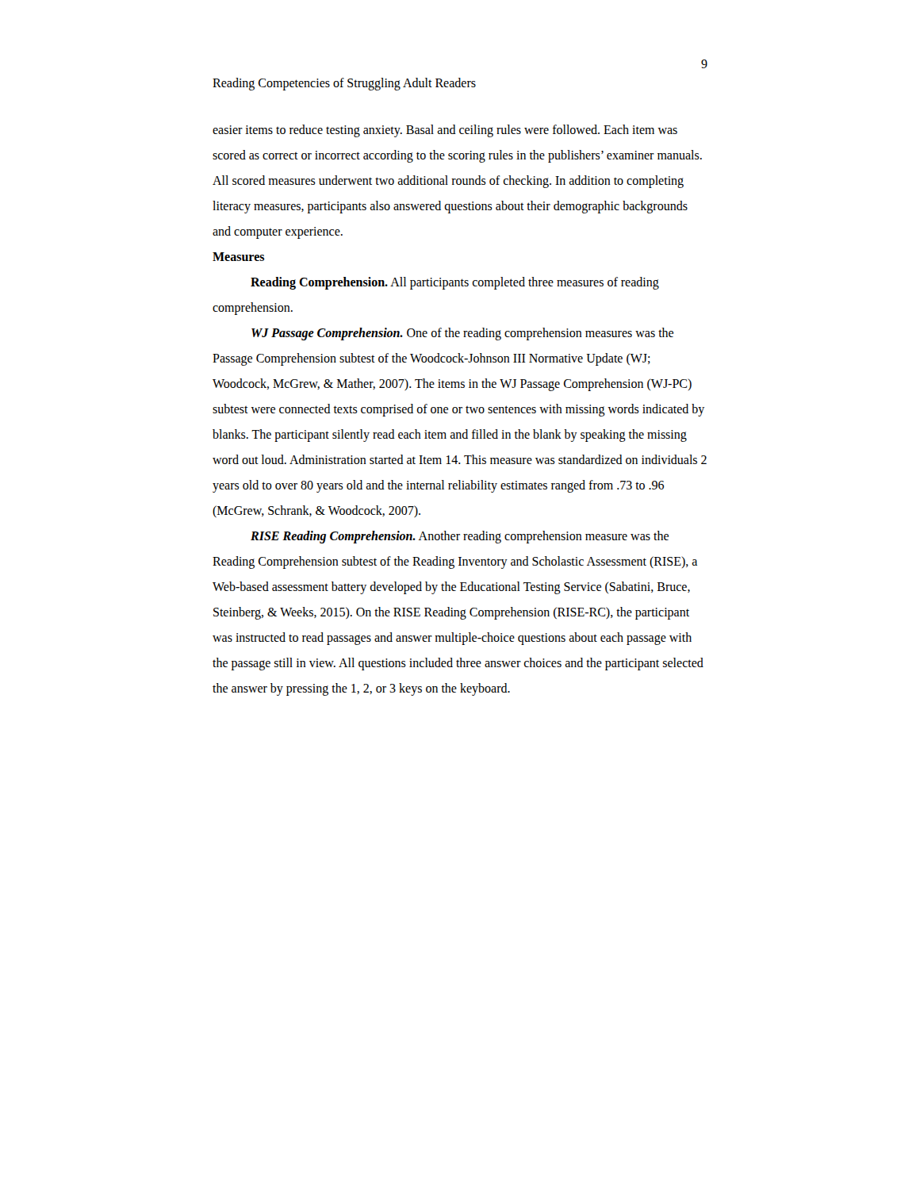Reading Competencies of Struggling Adult Readers
9
easier items to reduce testing anxiety. Basal and ceiling rules were followed. Each item was scored as correct or incorrect according to the scoring rules in the publishers’ examiner manuals. All scored measures underwent two additional rounds of checking. In addition to completing literacy measures, participants also answered questions about their demographic backgrounds and computer experience.
Measures
Reading Comprehension. All participants completed three measures of reading comprehension.
WJ Passage Comprehension. One of the reading comprehension measures was the Passage Comprehension subtest of the Woodcock-Johnson III Normative Update (WJ; Woodcock, McGrew, & Mather, 2007). The items in the WJ Passage Comprehension (WJ-PC) subtest were connected texts comprised of one or two sentences with missing words indicated by blanks. The participant silently read each item and filled in the blank by speaking the missing word out loud. Administration started at Item 14. This measure was standardized on individuals 2 years old to over 80 years old and the internal reliability estimates ranged from .73 to .96 (McGrew, Schrank, & Woodcock, 2007).
RISE Reading Comprehension. Another reading comprehension measure was the Reading Comprehension subtest of the Reading Inventory and Scholastic Assessment (RISE), a Web-based assessment battery developed by the Educational Testing Service (Sabatini, Bruce, Steinberg, & Weeks, 2015). On the RISE Reading Comprehension (RISE-RC), the participant was instructed to read passages and answer multiple-choice questions about each passage with the passage still in view. All questions included three answer choices and the participant selected the answer by pressing the 1, 2, or 3 keys on the keyboard.